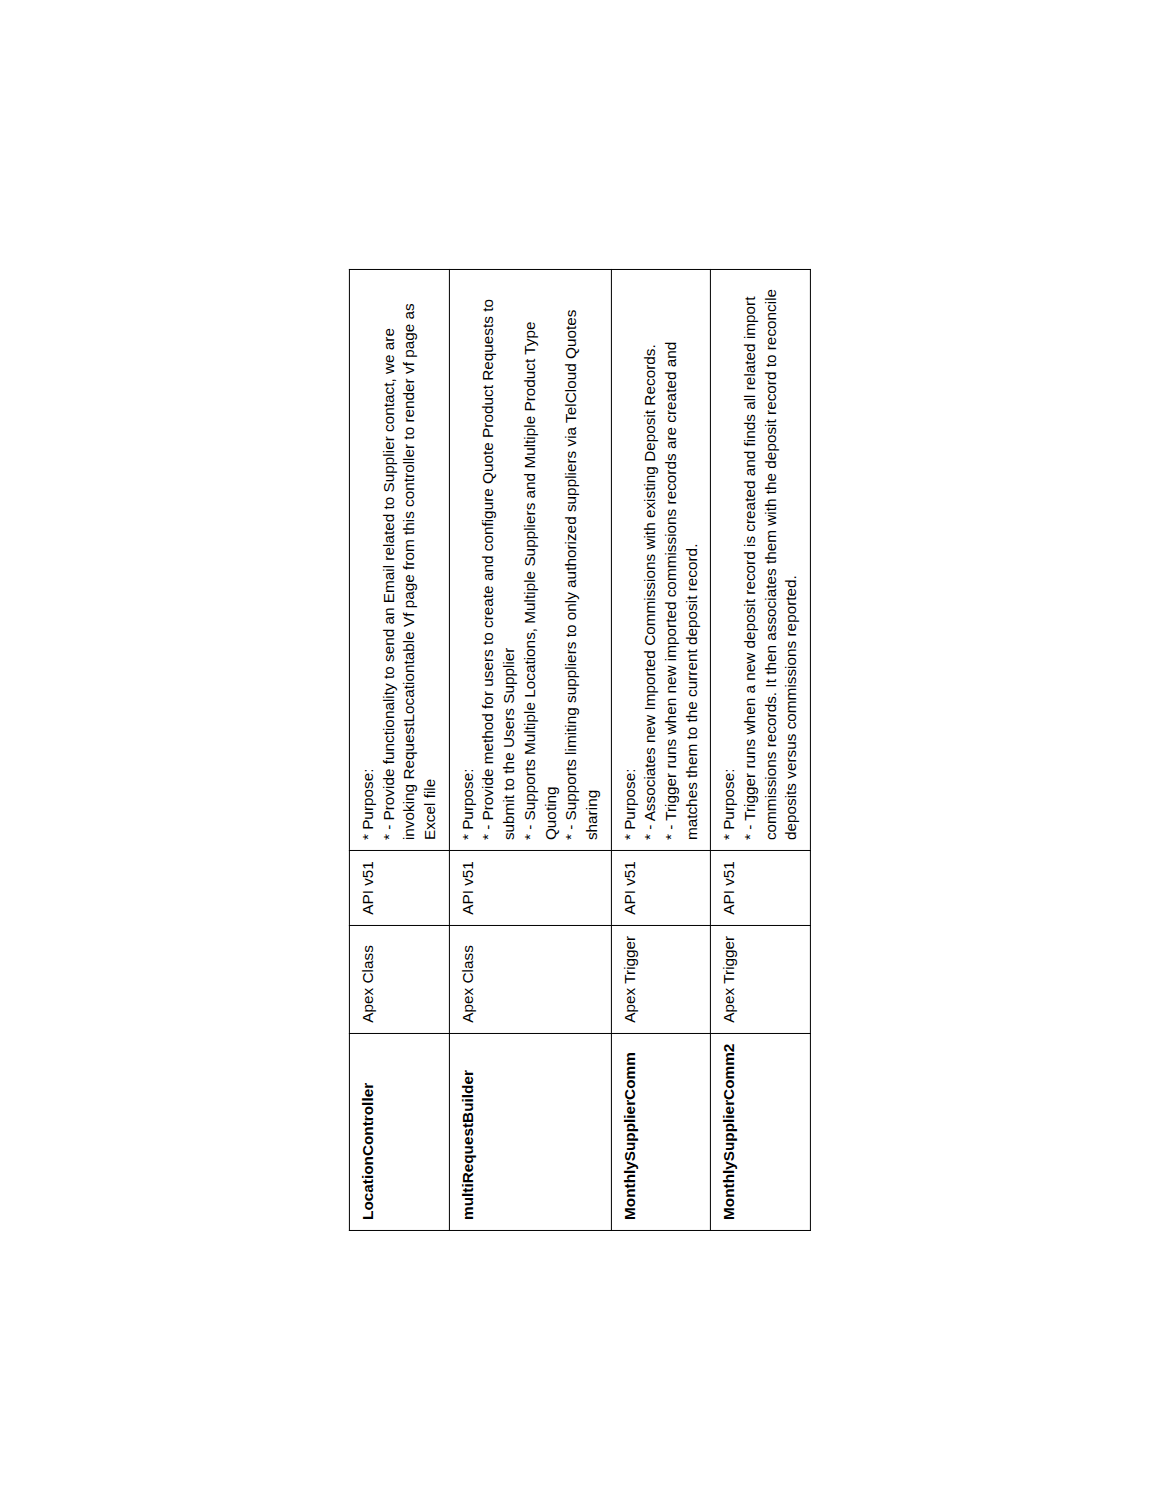| LocationController | Apex Class | API v51 | * Purpose: * - Provide functionality to send an Email related to Supplier contact, we are invoking RequestLocationtable Vf page from this controller to render vf page as Excel file |
| multiRequestBuilder | Apex Class | API v51 | * Purpose: * - Provide method for users to create and configure Quote Product Requests to submit to the Users Supplier * - Supports Multiple Locations, Multiple Suppliers and Multiple Product Type Quoting * - Supports limiting suppliers to only authorized suppliers via TelCloud Quotes sharing |
| MonthlySupplierComm | Apex Trigger | API v51 | * Purpose: * - Associates new Imported Commissions with existing Deposit Records. * - Trigger runs when new imported commissions records are created and matches them to the current deposit record. |
| MonthlySupplierComm2 | Apex Trigger | API v51 | * Purpose: * - Trigger runs when a new deposit record is created and finds all related import commissions records. It then associates them with the deposit record to reconcile deposits versus commissions reported. |